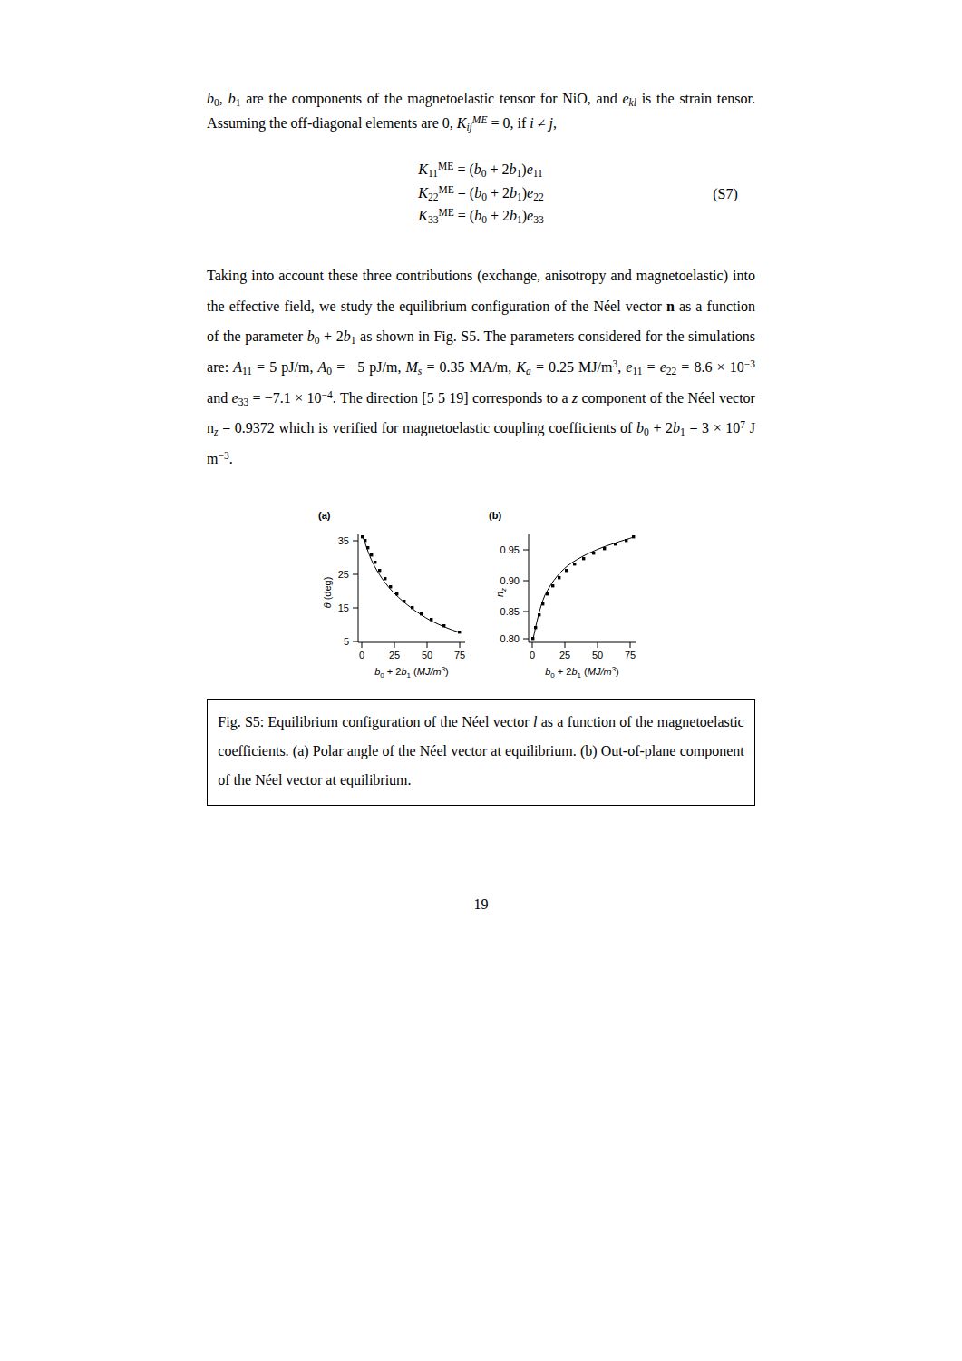b0, b1 are the components of the magnetoelastic tensor for NiO, and ekl is the strain tensor. Assuming the off-diagonal elements are 0, KijME = 0, if i ≠ j,
K11ME = (b0 + 2b1)e11
K22ME = (b0 + 2b1)e22
K33ME = (b0 + 2b1)e33
(S7)
Taking into account these three contributions (exchange, anisotropy and magnetoelastic) into the effective field, we study the equilibrium configuration of the Néel vector n as a function of the parameter b0 + 2b1 as shown in Fig. S5. The parameters considered for the simulations are: A11 = 5 pJ/m, A0 = −5 pJ/m, Ms = 0.35 MA/m, Ka = 0.25 MJ/m3, e11 = e22 = 8.6 × 10−3 and e33 = −7.1 × 10−4. The direction [5 5 19] corresponds to a z component of the Néel vector nz = 0.9372 which is verified for magnetoelastic coupling coefficients of b0 + 2b1 = 3 × 107 J m−3.
(a) (b) 35 25 15 5 0 25 50 75 θ (deg) b0 + 2b1 (MJ/m3) 0.95 0.90 0.85 0.80 0 25 50 75 nz b0 + 2b1 (MJ/m3)
Fig. S5: Equilibrium configuration of the Néel vector l as a function of the magnetoelastic coefficients. (a) Polar angle of the Néel vector at equilibrium. (b) Out-of-plane component of the Néel vector at equilibrium.
19